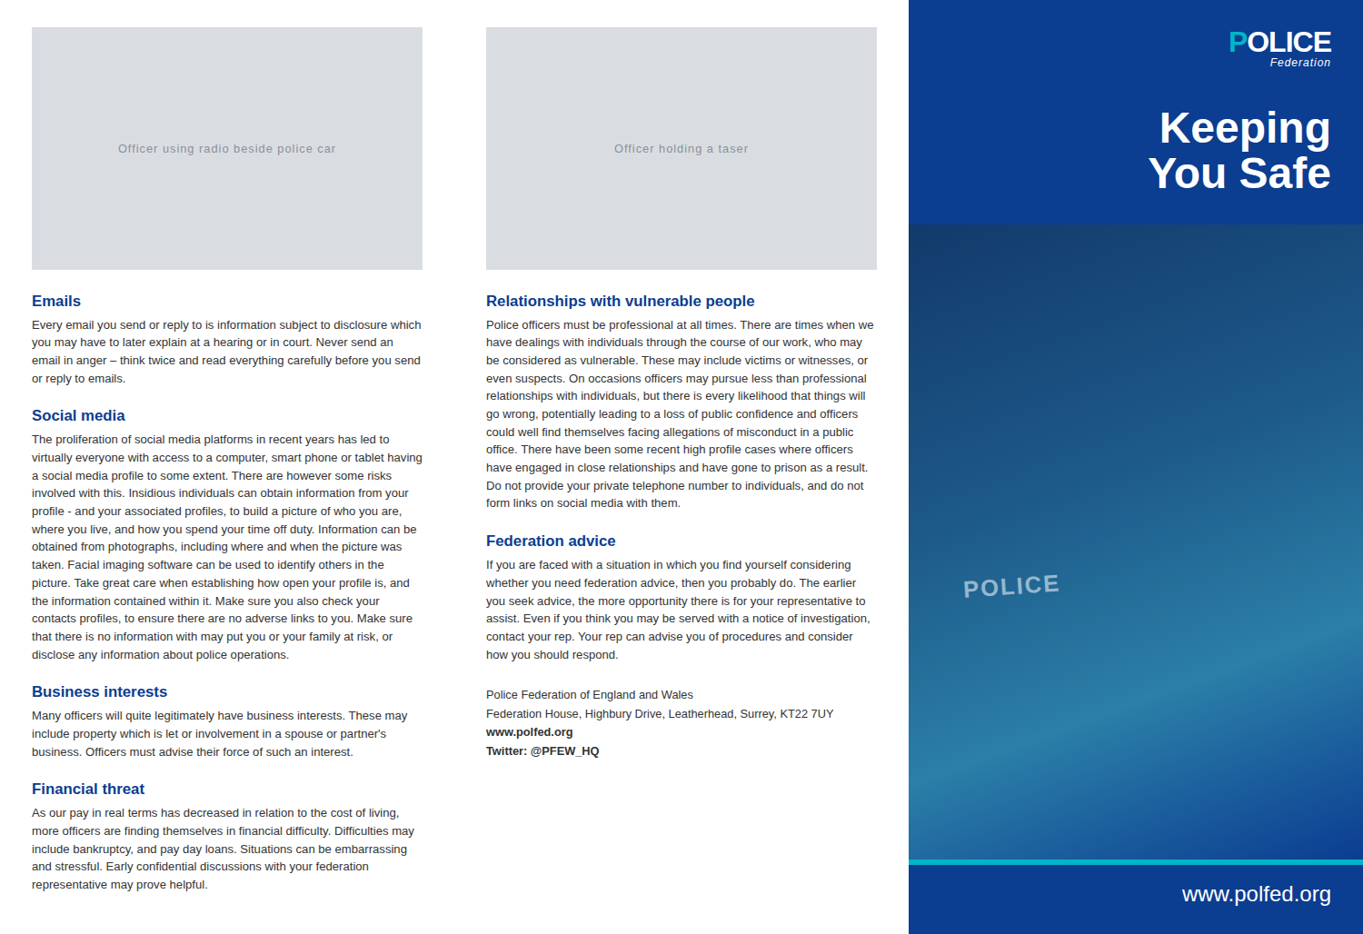Officer using radio beside police car
Emails
Every email you send or reply to is information subject to disclosure which you may have to later explain at a hearing or in court. Never send an email in anger – think twice and read everything carefully before you send or reply to emails.
Social media
The proliferation of social media platforms in recent years has led to virtually everyone with access to a computer, smart phone or tablet having a social media profile to some extent. There are however some risks involved with this. Insidious individuals can obtain information from your profile - and your associated profiles, to build a picture of who you are, where you live, and how you spend your time off duty. Information can be obtained from photographs, including where and when the picture was taken. Facial imaging software can be used to identify others in the picture. Take great care when establishing how open your profile is, and the information contained within it. Make sure you also check your contacts profiles, to ensure there are no adverse links to you. Make sure that there is no information with may put you or your family at risk, or disclose any information about police operations.
Business interests
Many officers will quite legitimately have business interests. These may include property which is let or involvement in a spouse or partner's business. Officers must advise their force of such an interest.
Financial threat
As our pay in real terms has decreased in relation to the cost of living, more officers are finding themselves in financial difficulty. Difficulties may include bankruptcy, and pay day loans. Situations can be embarrassing and stressful. Early confidential discussions with your federation representative may prove helpful.
Officer holding a taser
Relationships with vulnerable people
Police officers must be professional at all times. There are times when we have dealings with individuals through the course of our work, who may be considered as vulnerable. These may include victims or witnesses, or even suspects. On occasions officers may pursue less than professional relationships with individuals, but there is every likelihood that things will go wrong, potentially leading to a loss of public confidence and officers could well find themselves facing allegations of misconduct in a public office. There have been some recent high profile cases where officers have engaged in close relationships and have gone to prison as a result. Do not provide your private telephone number to individuals, and do not form links on social media with them.
Federation advice
If you are faced with a situation in which you find yourself considering whether you need federation advice, then you probably do. The earlier you seek advice, the more opportunity there is for your representative to assist. Even if you think you may be served with a notice of investigation, contact your rep. Your rep can advise you of procedures and consider how you should respond.
Police Federation of England and Wales
Federation House, Highbury Drive, Leatherhead, Surrey, KT22 7UY
www.polfed.org Twitter: @PFEW_HQ
POLICE
Federation
Keeping
You Safe
www.polfed.org